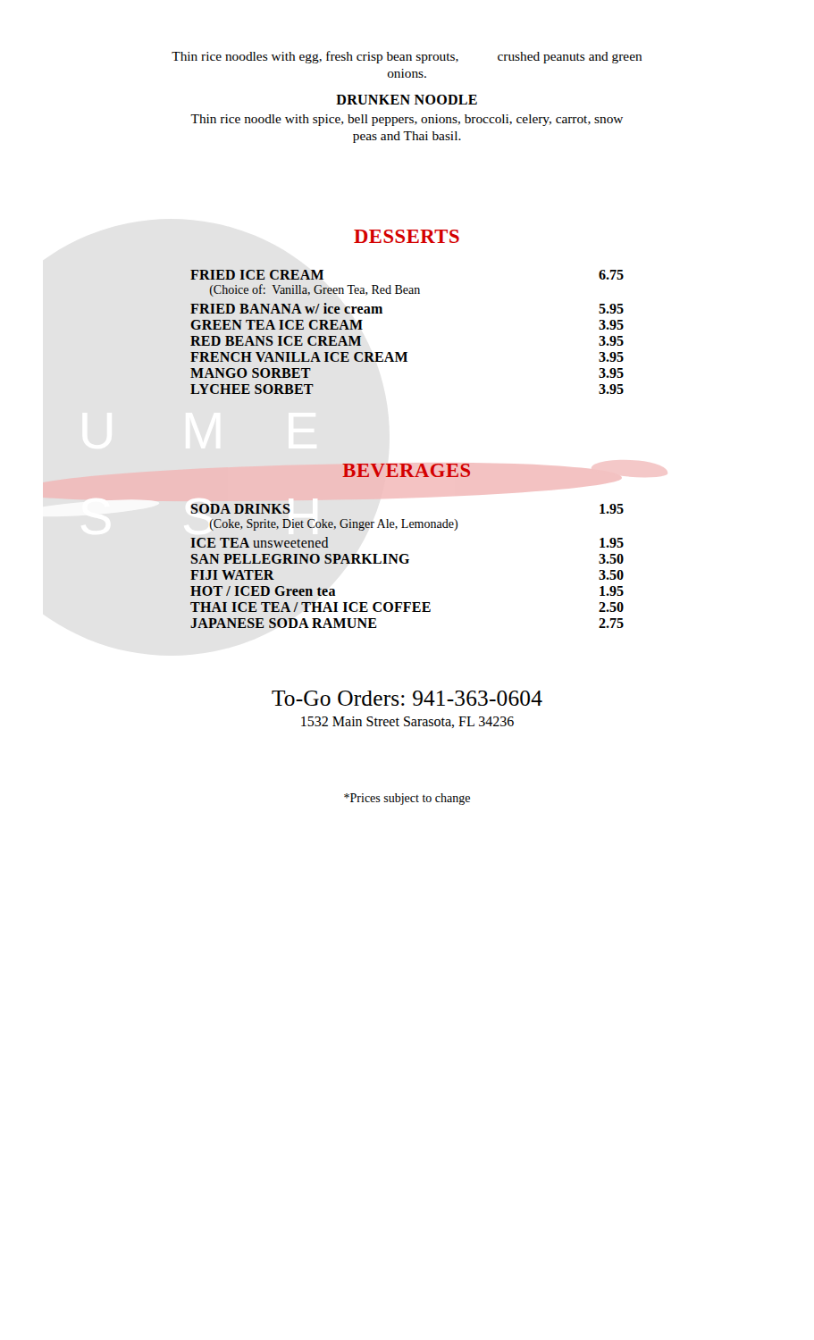U M E S S H
Thin rice noodles with egg, fresh crisp bean sprouts, crushed peanuts and green onions.
DRUNKEN NOODLE
Thin rice noodle with spice, bell peppers, onions, broccoli, celery, carrot, snow peas and Thai basil.
DESSERTS
| FRIED ICE CREAM | 6.75 |
| (Choice of: Vanilla, Green Tea, Red Bean |
| FRIED BANANA w/ ice cream | 5.95 |
| GREEN TEA ICE CREAM | 3.95 |
| RED BEANS ICE CREAM | 3.95 |
| FRENCH VANILLA ICE CREAM | 3.95 |
| MANGO SORBET | 3.95 |
| LYCHEE SORBET | 3.95 |
BEVERAGES
| SODA DRINKS | 1.95 |
| (Coke, Sprite, Diet Coke, Ginger Ale, Lemonade) |
| ICE TEA unsweetened | 1.95 |
| SAN PELLEGRINO SPARKLING | 3.50 |
| FIJI WATER | 3.50 |
| HOT / ICED Green tea | 1.95 |
| THAI ICE TEA / THAI ICE COFFEE | 2.50 |
| JAPANESE SODA RAMUNE | 2.75 |
To-Go Orders: 941-363-0604
1532 Main Street Sarasota, FL 34236
*Prices subject to change